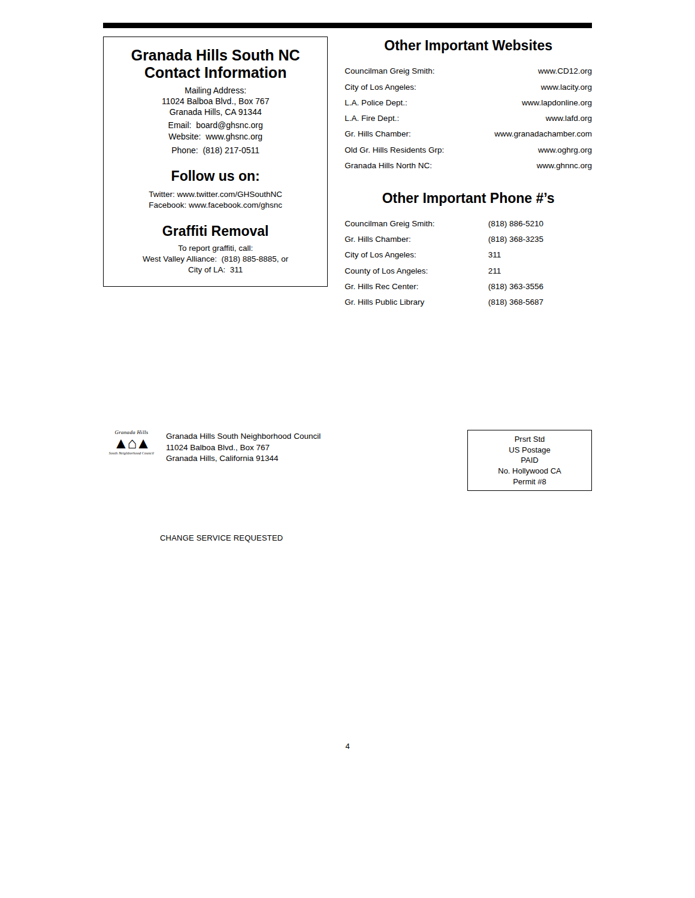Granada Hills South NC
Contact Information
Mailing Address:
11024 Balboa Blvd., Box 767
Granada Hills, CA 91344
Email: board@ghsnc.org
Website: www.ghsnc.org
Phone: (818) 217-0511
Follow us on:
Twitter: www.twitter.com/GHSouthNC
Facebook: www.facebook.com/ghsnc
Graffiti Removal
To report graffiti, call:
West Valley Alliance: (818) 885-8885, or
City of LA: 311
Other Important Websites
| Councilman Greig Smith: | www.CD12.org |
| City of Los Angeles: | www.lacity.org |
| L.A. Police Dept.: | www.lapdonline.org |
| L.A. Fire Dept.: | www.lafd.org |
| Gr. Hills Chamber: | www.granadachamber.com |
| Old Gr. Hills Residents Grp: | www.oghrg.org |
| Granada Hills North NC: | www.ghnnc.org |
Other Important Phone #’s
| Councilman Greig Smith: | (818) 886-5210 |
| Gr. Hills Chamber: | (818) 368-3235 |
| City of Los Angeles: | 311 |
| County of Los Angeles: | 211 |
| Gr. Hills Rec Center: | (818) 363-3556 |
| Gr. Hills Public Library | (818) 368-5687 |
Granada Hills
▲⌂▲
South Neighborhood Council
Granada Hills South Neighborhood Council
11024 Balboa Blvd., Box 767
Granada Hills, California 91344
Prsrt Std
US Postage
PAID
No. Hollywood CA
Permit #8
CHANGE SERVICE REQUESTED
4